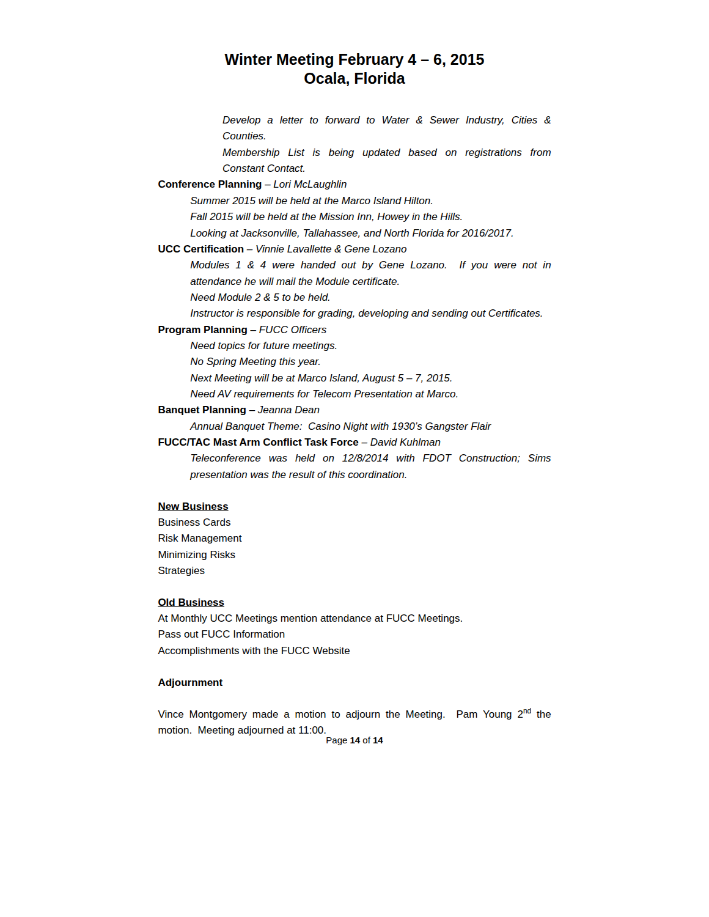Winter Meeting February 4 – 6, 2015
Ocala, Florida
Develop a letter to forward to Water & Sewer Industry, Cities & Counties.
Membership List is being updated based on registrations from Constant Contact.
Conference Planning – Lori McLaughlin
Summer 2015 will be held at the Marco Island Hilton.
Fall 2015 will be held at the Mission Inn, Howey in the Hills.
Looking at Jacksonville, Tallahassee, and North Florida for 2016/2017.
UCC Certification – Vinnie Lavallette & Gene Lozano
Modules 1 & 4 were handed out by Gene Lozano. If you were not in attendance he will mail the Module certificate.
Need Module 2 & 5 to be held.
Instructor is responsible for grading, developing and sending out Certificates.
Program Planning – FUCC Officers
Need topics for future meetings.
No Spring Meeting this year.
Next Meeting will be at Marco Island, August 5 – 7, 2015.
Need AV requirements for Telecom Presentation at Marco.
Banquet Planning – Jeanna Dean
Annual Banquet Theme: Casino Night with 1930’s Gangster Flair
FUCC/TAC Mast Arm Conflict Task Force – David Kuhlman
Teleconference was held on 12/8/2014 with FDOT Construction; Sims presentation was the result of this coordination.
New Business
Business Cards
Risk Management
Minimizing Risks
Strategies
Old Business
At Monthly UCC Meetings mention attendance at FUCC Meetings.
Pass out FUCC Information
Accomplishments with the FUCC Website
Adjournment
Vince Montgomery made a motion to adjourn the Meeting. Pam Young 2nd the motion. Meeting adjourned at 11:00.
Page 14 of 14